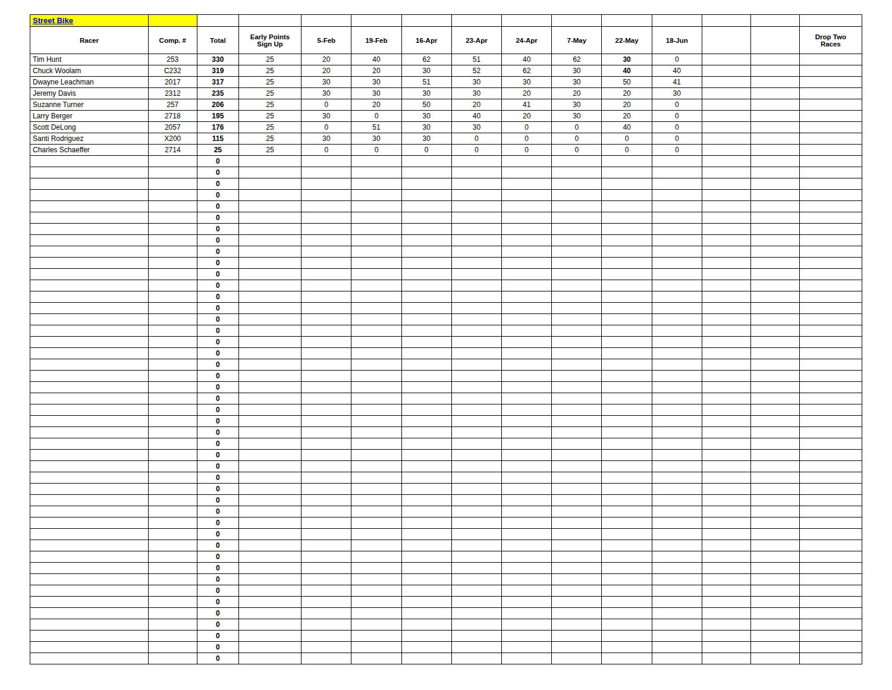| Street Bike | | | | | | | | | | | | | | |
| Racer | Comp. # | Total | Early Points Sign Up | 5-Feb | 19-Feb | 16-Apr | 23-Apr | 24-Apr | 7-May | 22-May | 18-Jun | | | Drop Two Races |
| Tim Hunt | 253 | 330 | 25 | 20 | 40 | 62 | 51 | 40 | 62 | 30 | 0 | | | |
| Chuck Woolam | C232 | 319 | 25 | 20 | 20 | 30 | 52 | 62 | 30 | 40 | 40 | | | |
| Dwayne Leachman | 2017 | 317 | 25 | 30 | 30 | 51 | 30 | 30 | 30 | 50 | 41 | | | |
| Jeremy Davis | 2312 | 235 | 25 | 30 | 30 | 30 | 30 | 20 | 20 | 20 | 30 | | | |
| Suzanne Turner | 257 | 206 | 25 | 0 | 20 | 50 | 20 | 41 | 30 | 20 | 0 | | | |
| Larry Berger | 2718 | 195 | 25 | 30 | 0 | 30 | 40 | 20 | 30 | 20 | 0 | | | |
| Scott DeLong | 2057 | 176 | 25 | 0 | 51 | 30 | 30 | 0 | 0 | 40 | 0 | | | |
| Santi Rodriguez | X200 | 115 | 25 | 30 | 30 | 30 | 0 | 0 | 0 | 0 | 0 | | | |
| Charles Schaeffer | 2714 | 25 | 25 | 0 | 0 | 0 | 0 | 0 | 0 | 0 | 0 | | | |
| | | 0 | | | | | | | | | | | | |
| | | 0 | | | | | | | | | | | | |
| | | 0 | | | | | | | | | | | | |
| | | 0 | | | | | | | | | | | | |
| | | 0 | | | | | | | | | | | | |
| | | 0 | | | | | | | | | | | | |
| | | 0 | | | | | | | | | | | | |
| | | 0 | | | | | | | | | | | | |
| | | 0 | | | | | | | | | | | | |
| | | 0 | | | | | | | | | | | | |
| | | 0 | | | | | | | | | | | | |
| | | 0 | | | | | | | | | | | | |
| | | 0 | | | | | | | | | | | | |
| | | 0 | | | | | | | | | | | | |
| | | 0 | | | | | | | | | | | | |
| | | 0 | | | | | | | | | | | | |
| | | 0 | | | | | | | | | | | | |
| | | 0 | | | | | | | | | | | | |
| | | 0 | | | | | | | | | | | | |
| | | 0 | | | | | | | | | | | | |
| | | 0 | | | | | | | | | | | | |
| | | 0 | | | | | | | | | | | | |
| | | 0 | | | | | | | | | | | | |
| | | 0 | | | | | | | | | | | | |
| | | 0 | | | | | | | | | | | | |
| | | 0 | | | | | | | | | | | | |
| | | 0 | | | | | | | | | | | | |
| | | 0 | | | | | | | | | | | | |
| | | 0 | | | | | | | | | | | | |
| | | 0 | | | | | | | | | | | | |
| | | 0 | | | | | | | | | | | | |
| | | 0 | | | | | | | | | | | | |
| | | 0 | | | | | | | | | | | | |
| | | 0 | | | | | | | | | | | | |
| | | 0 | | | | | | | | | | | | |
| | | 0 | | | | | | | | | | | | |
| | | 0 | | | | | | | | | | | | |
| | | 0 | | | | | | | | | | | | |
| | | 0 | | | | | | | | | | | | |
| | | 0 | | | | | | | | | | | | |
| | | 0 | | | | | | | | | | | | |
| | | 0 | | | | | | | | | | | | |
| | | 0 | | | | | | | | | | | | |
| | | 0 | | | | | | | | | | | | |
| | | 0 | | | | | | | | | | | | |